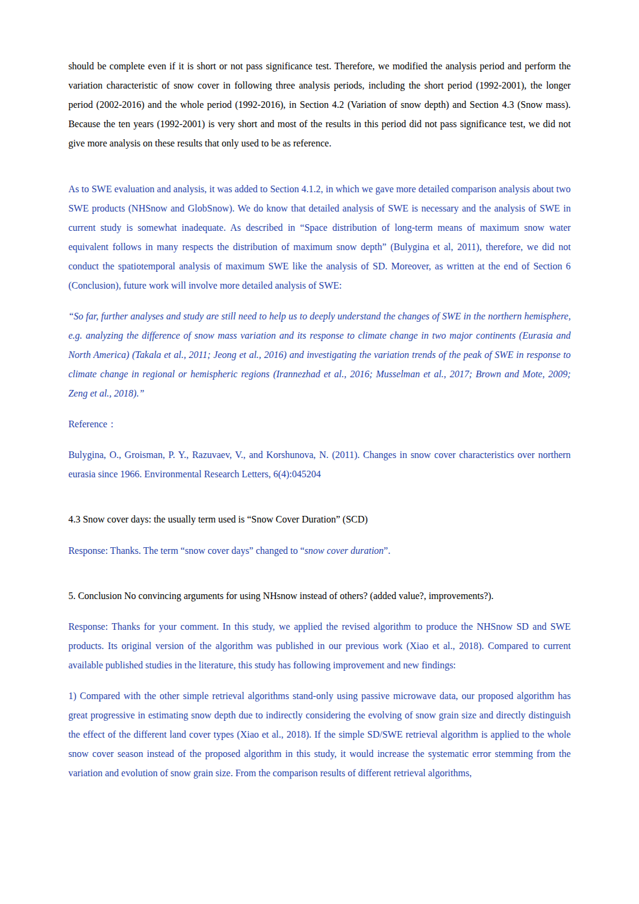should be complete even if it is short or not pass significance test. Therefore, we modified the analysis period and perform the variation characteristic of snow cover in following three analysis periods, including the short period (1992-2001), the longer period (2002-2016) and the whole period (1992-2016), in Section 4.2 (Variation of snow depth) and Section 4.3 (Snow mass). Because the ten years (1992-2001) is very short and most of the results in this period did not pass significance test, we did not give more analysis on these results that only used to be as reference.
As to SWE evaluation and analysis, it was added to Section 4.1.2, in which we gave more detailed comparison analysis about two SWE products (NHSnow and GlobSnow). We do know that detailed analysis of SWE is necessary and the analysis of SWE in current study is somewhat inadequate. As described in “Space distribution of long-term means of maximum snow water equivalent follows in many respects the distribution of maximum snow depth” (Bulygina et al, 2011), therefore, we did not conduct the spatiotemporal analysis of maximum SWE like the analysis of SD. Moreover, as written at the end of Section 6 (Conclusion), future work will involve more detailed analysis of SWE:
“So far, further analyses and study are still need to help us to deeply understand the changes of SWE in the northern hemisphere, e.g. analyzing the difference of snow mass variation and its response to climate change in two major continents (Eurasia and North America) (Takala et al., 2011; Jeong et al., 2016) and investigating the variation trends of the peak of SWE in response to climate change in regional or hemispheric regions (Irannezhad et al., 2016; Musselman et al., 2017; Brown and Mote, 2009; Zeng et al., 2018).”
Reference：
Bulygina, O., Groisman, P. Y., Razuvaev, V., and Korshunova, N. (2011). Changes in snow cover characteristics over northern eurasia since 1966. Environmental Research Letters, 6(4):045204
4.3 Snow cover days: the usually term used is “Snow Cover Duration” (SCD)
Response: Thanks. The term “snow cover days” changed to “snow cover duration”.
5. Conclusion No convincing arguments for using NHsnow instead of others? (added value?, improvements?).
Response: Thanks for your comment. In this study, we applied the revised algorithm to produce the NHSnow SD and SWE products. Its original version of the algorithm was published in our previous work (Xiao et al., 2018). Compared to current available published studies in the literature, this study has following improvement and new findings:
1) Compared with the other simple retrieval algorithms stand-only using passive microwave data, our proposed algorithm has great progressive in estimating snow depth due to indirectly considering the evolving of snow grain size and directly distinguish the effect of the different land cover types (Xiao et al., 2018). If the simple SD/SWE retrieval algorithm is applied to the whole snow cover season instead of the proposed algorithm in this study, it would increase the systematic error stemming from the variation and evolution of snow grain size. From the comparison results of different retrieval algorithms,